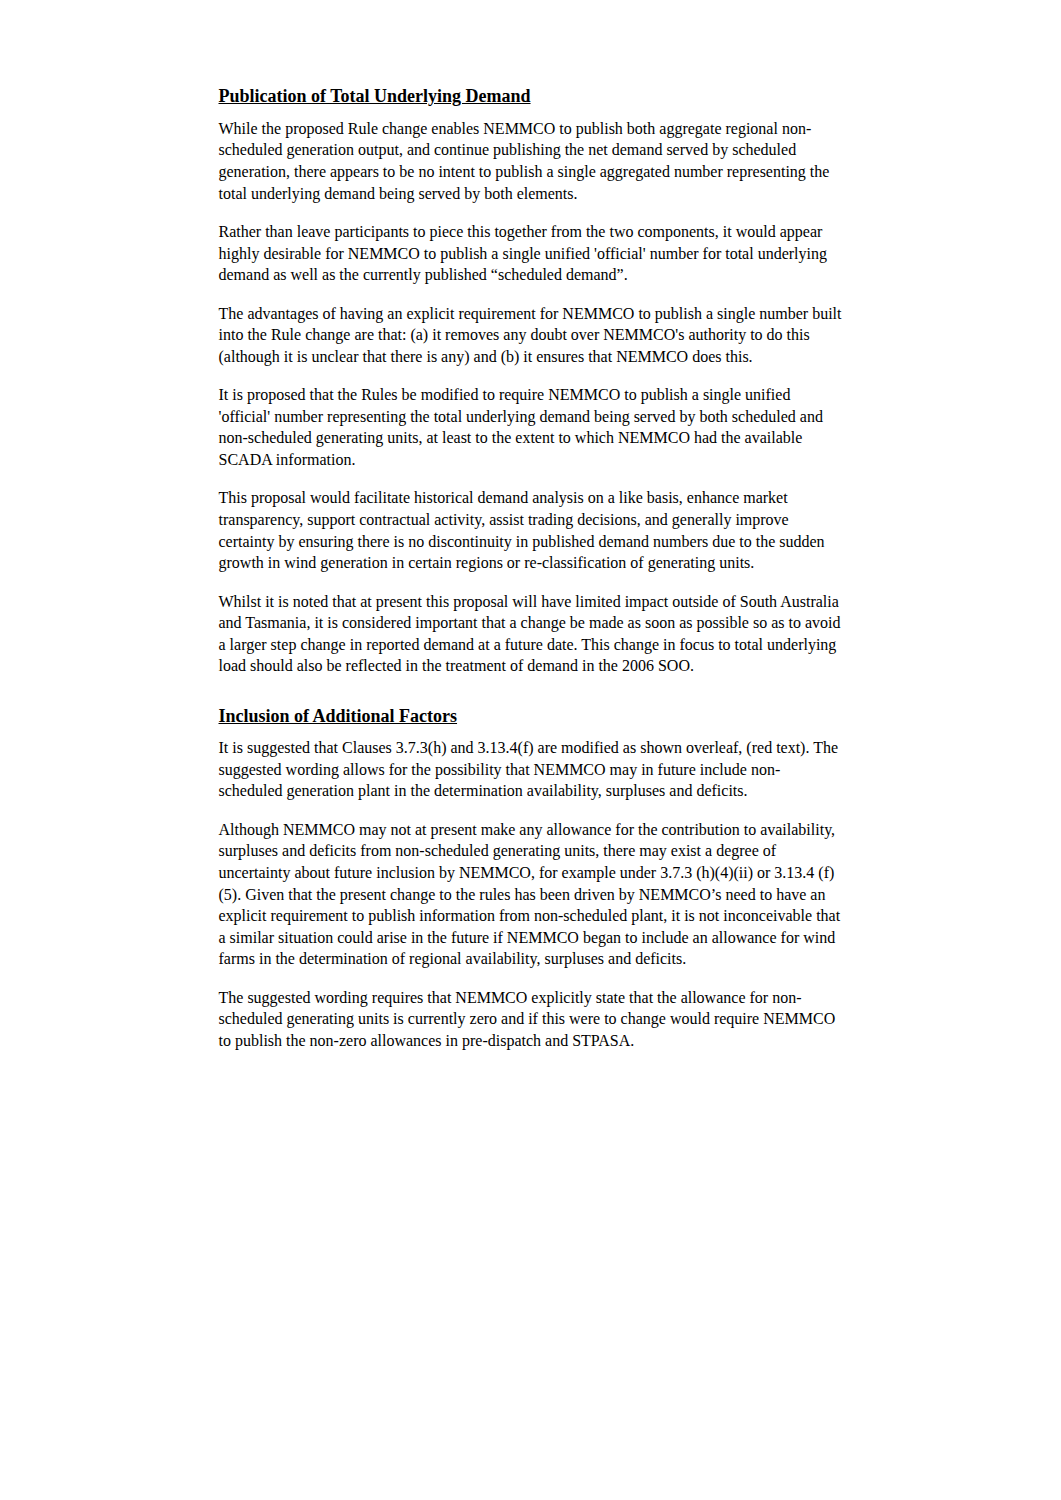Publication of Total Underlying Demand
While the proposed Rule change enables NEMMCO to publish both aggregate regional non-scheduled generation output, and continue publishing the net demand served by scheduled generation, there appears to be no intent to publish a single aggregated number representing the total underlying demand being served by both elements.
Rather than leave participants to piece this together from the two components, it would appear highly desirable for NEMMCO to publish a single unified 'official' number for total underlying demand as well as the currently published “scheduled demand”.
The advantages of having an explicit requirement for NEMMCO to publish a single number built into the Rule change are that: (a) it removes any doubt over NEMMCO's authority to do this (although it is unclear that there is any) and (b) it ensures that NEMMCO does this.
It is proposed that the Rules be modified to require NEMMCO to publish a single unified 'official' number representing the total underlying demand being served by both scheduled and non-scheduled generating units, at least to the extent to which NEMMCO had the available SCADA information.
This proposal would facilitate historical demand analysis on a like basis, enhance market transparency, support contractual activity, assist trading decisions, and generally improve certainty by ensuring there is no discontinuity in published demand numbers due to the sudden growth in wind generation in certain regions or re-classification of generating units.
Whilst it is noted that at present this proposal will have limited impact outside of South Australia and Tasmania, it is considered important that a change be made as soon as possible so as to avoid a larger step change in reported demand at a future date. This change in focus to total underlying load should also be reflected in the treatment of demand in the 2006 SOO.
Inclusion of Additional Factors
It is suggested that Clauses 3.7.3(h) and 3.13.4(f) are modified as shown overleaf, (red text). The suggested wording allows for the possibility that NEMMCO may in future include non-scheduled generation plant in the determination availability, surpluses and deficits.
Although NEMMCO may not at present make any allowance for the contribution to availability, surpluses and deficits from non-scheduled generating units, there may exist a degree of uncertainty about future inclusion by NEMMCO, for example under 3.7.3 (h)(4)(ii) or 3.13.4 (f) (5). Given that the present change to the rules has been driven by NEMMCO’s need to have an explicit requirement to publish information from non-scheduled plant, it is not inconceivable that a similar situation could arise in the future if NEMMCO began to include an allowance for wind farms in the determination of regional availability, surpluses and deficits.
The suggested wording requires that NEMMCO explicitly state that the allowance for non-scheduled generating units is currently zero and if this were to change would require NEMMCO to publish the non-zero allowances in pre-dispatch and STPASA.